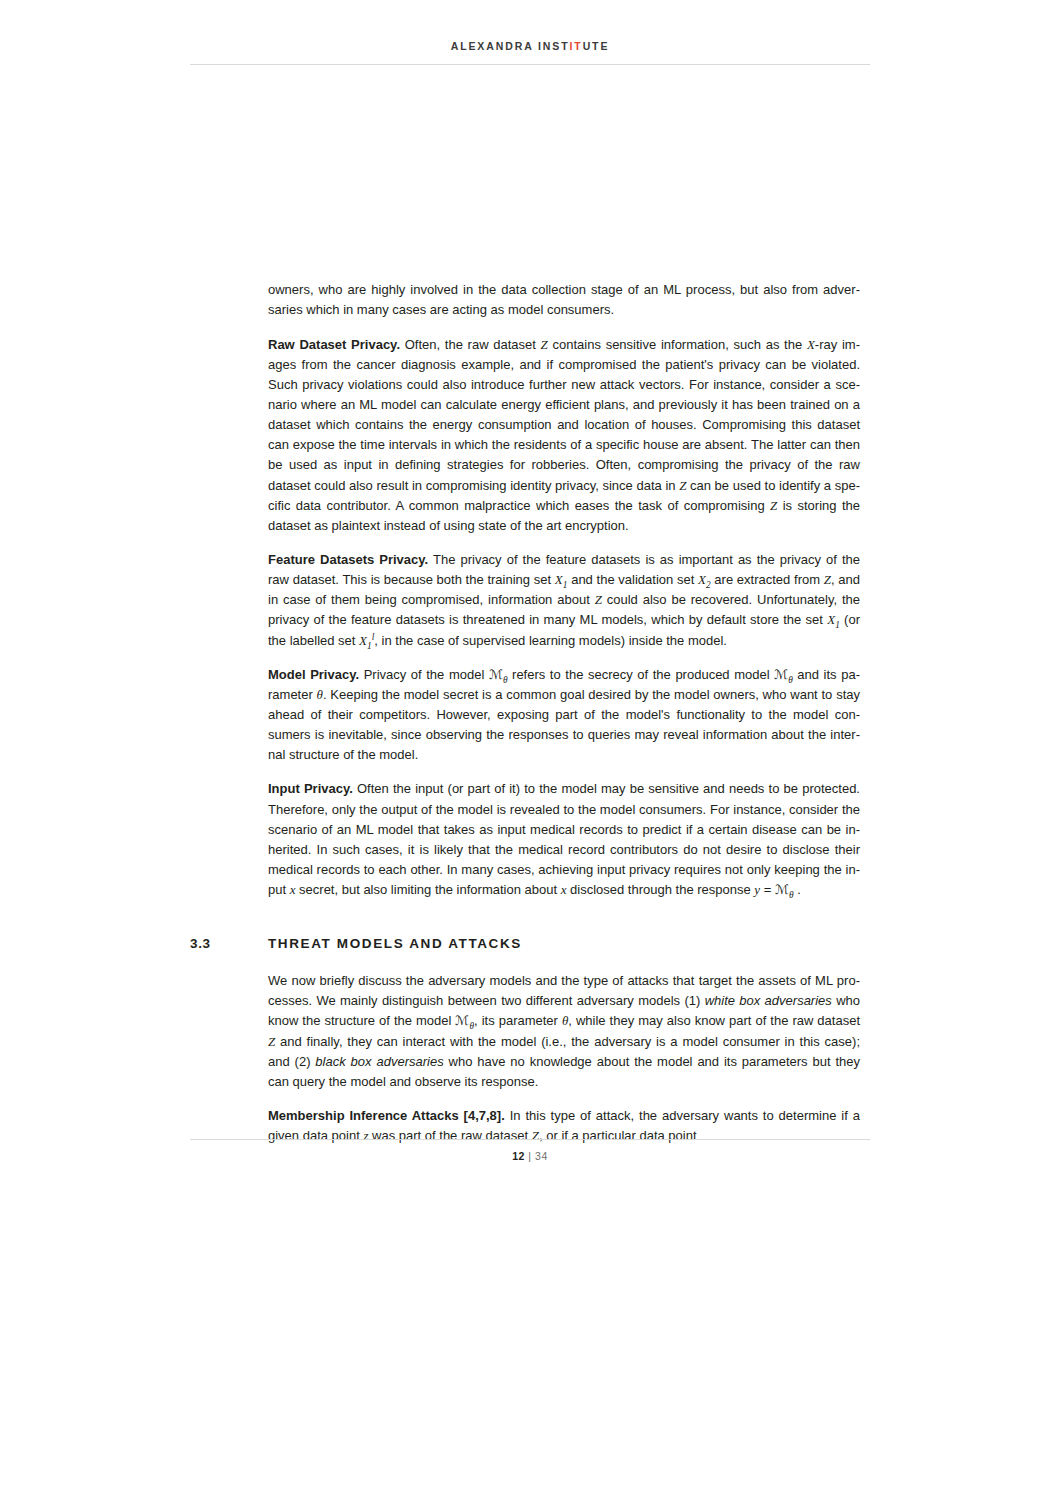ALEXANDRA INSTITUTE
owners, who are highly involved in the data collection stage of an ML process, but also from adversaries which in many cases are acting as model consumers.
Raw Dataset Privacy. Often, the raw dataset Z contains sensitive information, such as the X-ray images from the cancer diagnosis example, and if compromised the patient's privacy can be violated. Such privacy violations could also introduce further new attack vectors. For instance, consider a scenario where an ML model can calculate energy efficient plans, and previously it has been trained on a dataset which contains the energy consumption and location of houses. Compromising this dataset can expose the time intervals in which the residents of a specific house are absent. The latter can then be used as input in defining strategies for robberies. Often, compromising the privacy of the raw dataset could also result in compromising identity privacy, since data in Z can be used to identify a specific data contributor. A common malpractice which eases the task of compromising Z is storing the dataset as plaintext instead of using state of the art encryption.
Feature Datasets Privacy. The privacy of the feature datasets is as important as the privacy of the raw dataset. This is because both the training set X1 and the validation set X2 are extracted from Z, and in case of them being compromised, information about Z could also be recovered. Unfortunately, the privacy of the feature datasets is threatened in many ML models, which by default store the set X1 (or the labelled set X1l, in the case of supervised learning models) inside the model.
Model Privacy. Privacy of the model ℳθ refers to the secrecy of the produced model ℳθ and its parameter θ. Keeping the model secret is a common goal desired by the model owners, who want to stay ahead of their competitors. However, exposing part of the model's functionality to the model consumers is inevitable, since observing the responses to queries may reveal information about the internal structure of the model.
Input Privacy. Often the input (or part of it) to the model may be sensitive and needs to be protected. Therefore, only the output of the model is revealed to the model consumers. For instance, consider the scenario of an ML model that takes as input medical records to predict if a certain disease can be inherited. In such cases, it is likely that the medical record contributors do not desire to disclose their medical records to each other. In many cases, achieving input privacy requires not only keeping the input x secret, but also limiting the information about x disclosed through the response y = ℳθ .
3.3 THREAT MODELS AND ATTACKS
We now briefly discuss the adversary models and the type of attacks that target the assets of ML processes. We mainly distinguish between two different adversary models (1) white box adversaries who know the structure of the model ℳθ, its parameter θ, while they may also know part of the raw dataset Z and finally, they can interact with the model (i.e., the adversary is a model consumer in this case); and (2) black box adversaries who have no knowledge about the model and its parameters but they can query the model and observe its response.
Membership Inference Attacks [4,7,8]. In this type of attack, the adversary wants to determine if a given data point z was part of the raw dataset Z, or if a particular data point
12 | 34